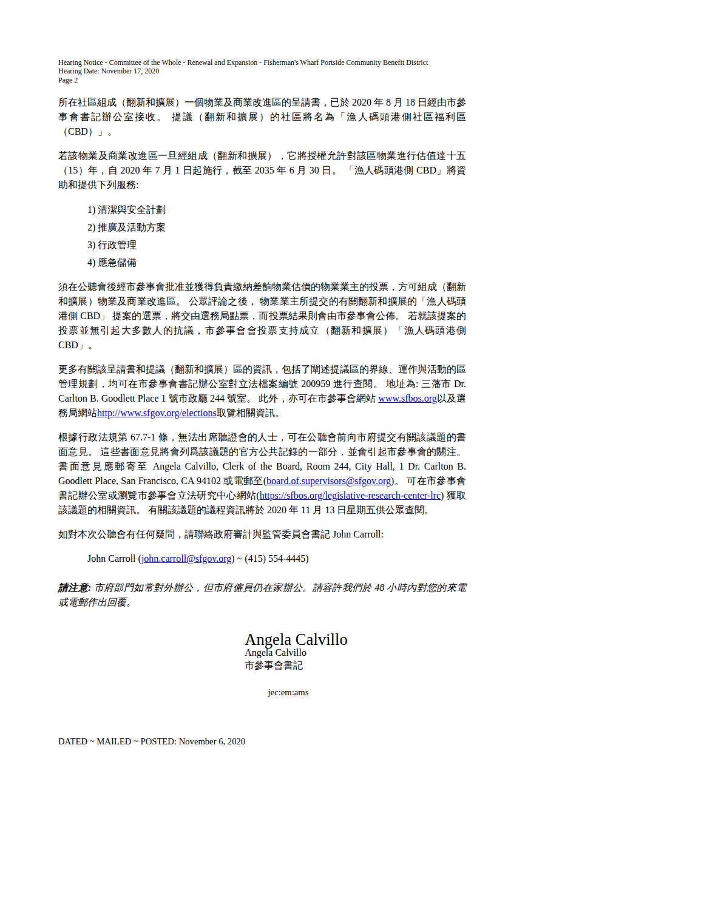Hearing Notice - Committee of the Whole - Renewal and Expansion - Fisherman's Wharf Portside Community Benefit District
Hearing Date: November 17, 2020
Page 2
所在社區組成（翻新和擴展）一個物業及商業改進區的呈請書，已於 2020 年 8 月 18 日經由市參事會書記辦公室接收。 提議（翻新和擴展）的社區將名為「漁人碼頭港側社區福利區（CBD）」。
若該物業及商業改進區一旦經組成（翻新和擴展），它將授權允許對該區物業進行估值達十五（15）年，自 2020 年 7 月 1 日起施行，截至 2035 年 6 月 30 日。 「漁人碼頭港側 CBD」將資助和提供下列服務:
1) 清潔與安全計劃
2) 推廣及活動方案
3) 行政管理
4) 應急儲備
須在公聽會後經市參事會批准並獲得負責繳納差餉物業估價的物業業主的投票，方可組成（翻新和擴展）物業及商業改進區。 公眾評論之後， 物業業主所提交的有關翻新和擴展的「漁人碼頭港側 CBD」 提案的選票，將交由選務局點票，而投票結果則會由市參事會公佈。 若就該提案的投票並無引起大多數人的抗議，市參事會會投票支持成立（翻新和擴展）「漁人碼頭港側 CBD」。
更多有關該呈請書和提議（翻新和擴展）區的資訊，包括了闡述提議區的界線、運作與活動的區管理規劃，均可在市參事會書記辦公室對立法檔案編號 200959 進行查閱。 地址為: 三藩市 Dr. Carlton B. Goodlett Place 1 號市政廳 244 號室。 此外，亦可在市參事會網站 www.sfbos.org以及選務局網站http://www.sfgov.org/elections取覽相關資訊。
根據行政法規第 67.7-1 條，無法出席聽證會的人士，可在公聽會前向市府提交有關該議題的書面意見。 這些書面意見將會列爲該議題的官方公共記錄的一部分，並會引起市參事會的關注。 書面意見應郵寄至 Angela Calvillo, Clerk of the Board, Room 244, City Hall, 1 Dr. Carlton B. Goodlett Place, San Francisco, CA 94102 或電郵至(board.of.supervisors@sfgov.org)。 可在市參事會書記辦公室或瀏覽市參事會立法研究中心網站(https://sfbos.org/legislative-research-center-lrc) 獲取該議題的相關資訊。 有關該議題的議程資訊將於 2020 年 11 月 13 日星期五供公眾查閱。
如對本次公聽會有任何疑問，請聯絡政府審計與監管委員會書記 John Carroll:
John Carroll (john.carroll@sfgov.org) ~ (415) 554-4445)
請注意: 市府部門如常對外辦公，但市府僱員仍在家辦公。請容許我們於 48 小時內對您的來電或電郵作出回覆。
Angela Calvillo
Angela Calvillo
市參事會書記
jec:em:ams
DATED ~ MAILED ~ POSTED: November 6, 2020